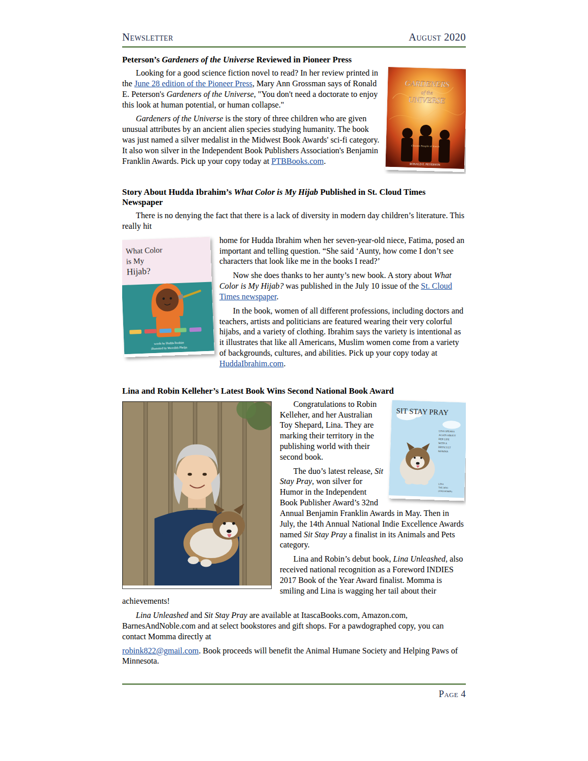Newsletter
August 2020
Peterson’s Gardeners of the Universe Reviewed in Pioneer Press
GARDENERS of the UNIVERSE Chosen People of Earth RONALD E. PETERSON
Looking for a good science fiction novel to read? In her review printed in the June 28 edition of the Pioneer Press, Mary Ann Grossman says of Ronald E. Peterson's Gardeners of the Universe, "You don't need a doctorate to enjoy this look at human potential, or human collapse."
Gardeners of the Universe is the story of three children who are given unusual attributes by an ancient alien species studying humanity. The book was just named a silver medalist in the Midwest Book Awards' sci-fi category. It also won silver in the Independent Book Publishers Association's Benjamin Franklin Awards. Pick up your copy today at PTBBooks.com.
Story About Hudda Ibrahim’s What Color is My Hijab Published in St. Cloud Times Newspaper
There is no denying the fact that there is a lack of diversity in modern day children’s literature. This really hit
What Color is My Hijab? words by Hudda Ibrahim illustrated by Meredith Phelps
home for Hudda Ibrahim when her seven-year-old niece, Fatima, posed an important and telling question. “She said ‘Aunty, how come I don’t see characters that look like me in the books I read?’
Now she does thanks to her aunty’s new book. A story about What Color is My Hijab? was published in the July 10 issue of the St. Cloud Times newspaper.
In the book, women of all different professions, including doctors and teachers, artists and politicians are featured wearing their very colorful hijabs, and a variety of clothing. Ibrahim says the variety is intentional as it illustrates that like all Americans, Muslim women come from a variety of backgrounds, cultures, and abilities. Pick up your copy today at HuddaIbrahim.com.
Lina and Robin Kelleher’s Latest Book Wins Second National Book Award
SIT STAY PRAY LINA SPEAKS AGAIN ABOUT HER LIFE WITH A DIFFICULT MOMMA LINA THE DOG (AND ROBIN)
Congratulations to Robin Kelleher, and her Australian Toy Shepard, Lina. They are marking their territory in the publishing world with their second book.
The duo’s latest release, Sit Stay Pray, won silver for Humor in the Independent Book Publisher Award’s 32nd Annual Benjamin Franklin Awards in May. Then in July, the 14th Annual National Indie Excellence Awards named Sit Stay Pray a finalist in its Animals and Pets category.
Lina and Robin’s debut book, Lina Unleashed, also received national recognition as a Foreword INDIES 2017 Book of the Year Award finalist. Momma is smiling and Lina is wagging her tail about their achievements!
Lina Unleashed and Sit Stay Pray are available at ItascaBooks.com, Amazon.com, BarnesAndNoble.com and at select bookstores and gift shops. For a pawdographed copy, you can contact Momma directly at
robink822@gmail.com. Book proceeds will benefit the Animal Humane Society and Helping Paws of Minnesota.
Page 4